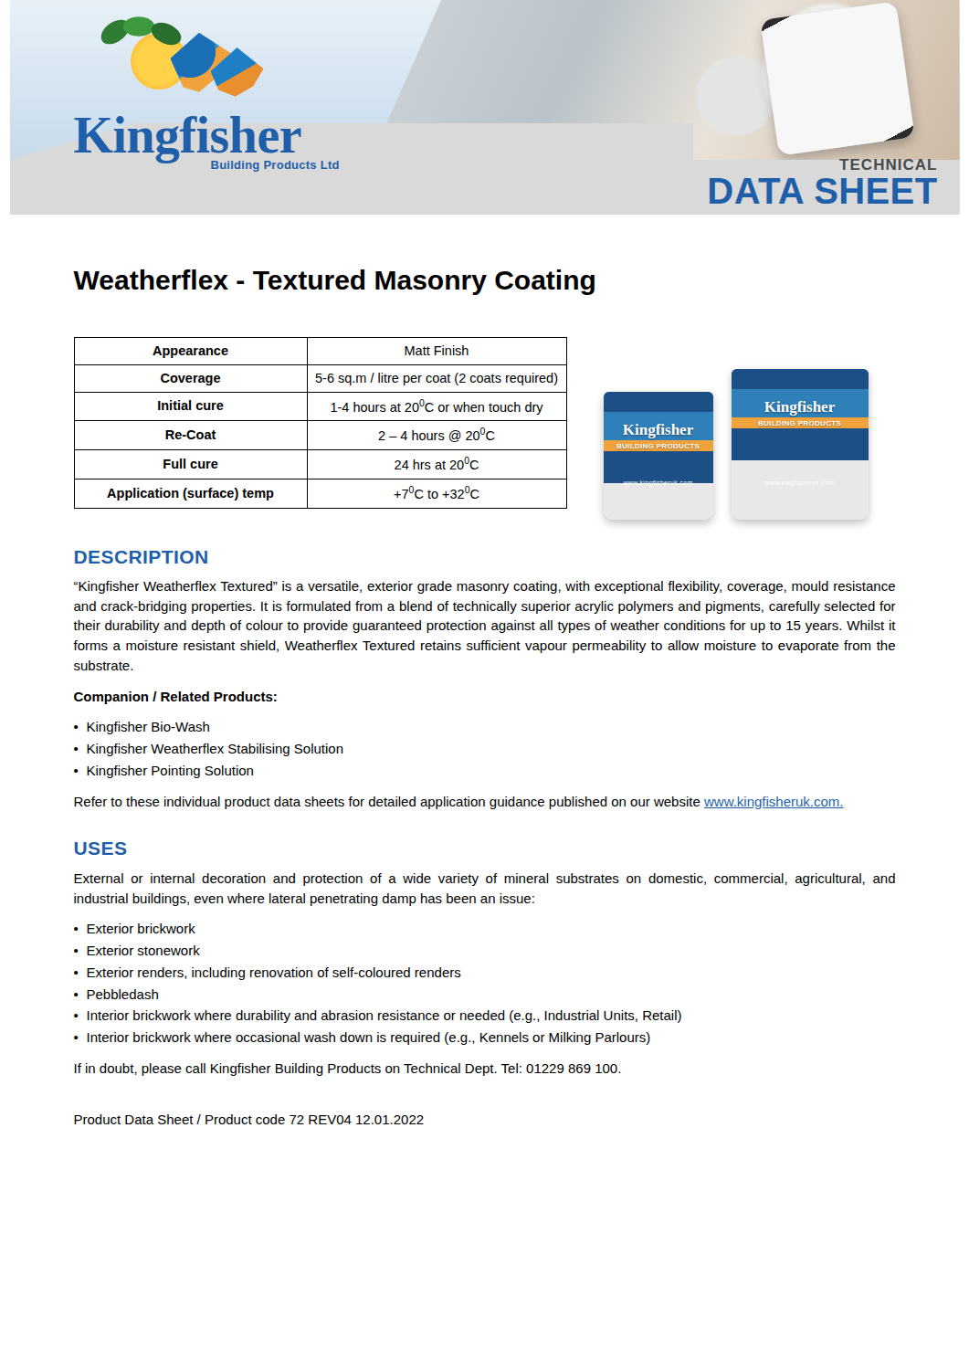Kingfisher
Building Products Ltd
TECHNICAL
DATA SHEET
Weatherflex - Textured Masonry Coating
| Appearance | Matt Finish |
| Coverage | 5-6 sq.m / litre per coat (2 coats required) |
| Initial cure | 1-4 hours at 20 0 C or when touch dry |
| Re-Coat | 2 – 4 hours @ 20 0 C |
| Full cure | 24 hrs at 20 0 C |
| Application (surface) temp | +7 0 C to +32 0 C |
KingfisherBUILDING PRODUCTS
www.kingfisheruk.com
KingfisherBUILDING PRODUCTS
www.kingfisheruk.com
DESCRIPTION
“Kingfisher Weatherflex Textured” is a versatile, exterior grade masonry coating, with exceptional flexibility, coverage, mould resistance and crack-bridging properties. It is formulated from a blend of technically superior acrylic polymers and pigments, carefully selected for their durability and depth of colour to provide guaranteed protection against all types of weather conditions for up to 15 years. Whilst it forms a moisture resistant shield, Weatherflex Textured retains sufficient vapour permeability to allow moisture to evaporate from the substrate.
Companion / Related Products:
Kingfisher Bio-Wash
Kingfisher Weatherflex Stabilising Solution
Kingfisher Pointing Solution
Refer to these individual product data sheets for detailed application guidance published on our website www.kingfisheruk.com.
USES
External or internal decoration and protection of a wide variety of mineral substrates on domestic, commercial, agricultural, and industrial buildings, even where lateral penetrating damp has been an issue:
Exterior brickwork
Exterior stonework
Exterior renders, including renovation of self-coloured renders
Pebbledash
Interior brickwork where durability and abrasion resistance or needed (e.g., Industrial Units, Retail)
Interior brickwork where occasional wash down is required (e.g., Kennels or Milking Parlours)
If in doubt, please call Kingfisher Building Products on Technical Dept. Tel: 01229 869 100.
Product Data Sheet / Product code 72 REV04 12.01.2022